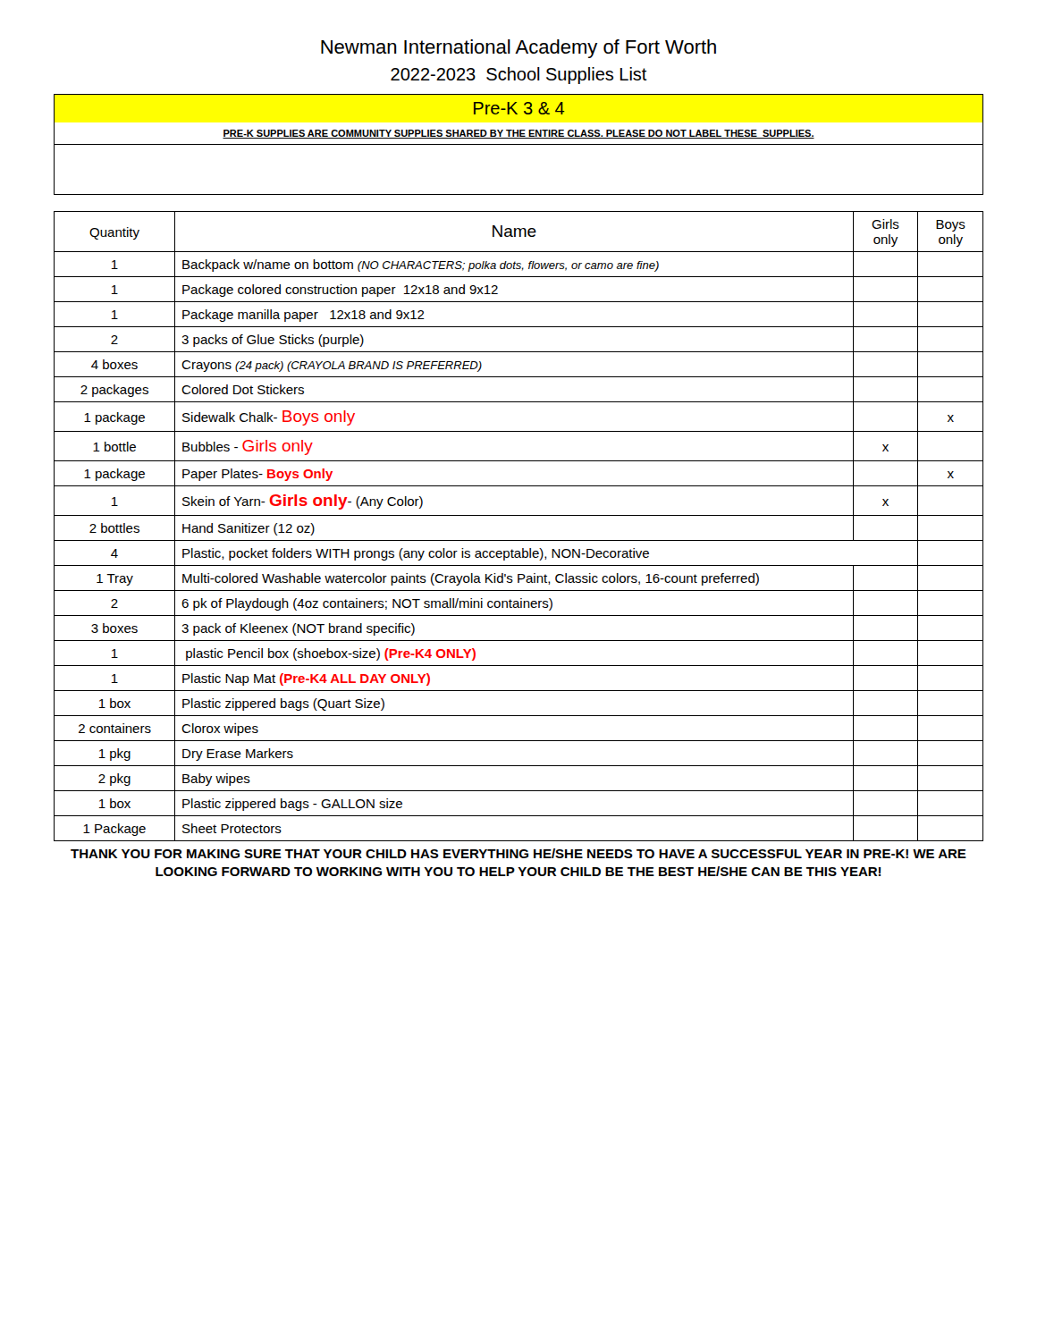Newman International Academy of Fort Worth
2022-2023 School Supplies List
Pre-K 3 & 4
PRE-K SUPPLIES ARE COMMUNITY SUPPLIES SHARED BY THE ENTIRE CLASS. PLEASE DO NOT LABEL THESE SUPPLIES.
| Quantity | Name | Girls only | Boys only |
| --- | --- | --- | --- |
| 1 | Backpack w/name on bottom (NO CHARACTERS; polka dots, flowers, or camo are fine) | | |
| 1 | Package colored construction paper 12x18 and 9x12 | | |
| 1 | Package manilla paper 12x18 and 9x12 | | |
| 2 | 3 packs of Glue Sticks (purple) | | |
| 4 boxes | Crayons (24 pack) (CRAYOLA BRAND IS PREFERRED) | | |
| 2 packages | Colored Dot Stickers | | |
| 1 package | Sidewalk Chalk- Boys only | | x |
| 1 bottle | Bubbles - Girls only | x | |
| 1 package | Paper Plates- Boys Only | | x |
| 1 | Skein of Yarn- Girls only - (Any Color) | x | |
| 2 bottles | Hand Sanitizer (12 oz) | | |
| 4 | Plastic, pocket folders WITH prongs (any color is acceptable), NON-Decorative | |
| 1 Tray | Multi-colored Washable watercolor paints (Crayola Kid's Paint, Classic colors, 16-count preferred) | | |
| 2 | 6 pk of Playdough (4oz containers; NOT small/mini containers) | | |
| 3 boxes | 3 pack of Kleenex (NOT brand specific) | | |
| 1 | plastic Pencil box (shoebox-size) (Pre-K4 ONLY) | | |
| 1 | Plastic Nap Mat (Pre-K4 ALL DAY ONLY) | | |
| 1 box | Plastic zippered bags (Quart Size) | | |
| 2 containers | Clorox wipes | | |
| 1 pkg | Dry Erase Markers | | |
| 2 pkg | Baby wipes | | |
| 1 box | Plastic zippered bags - GALLON size | | |
| 1 Package | Sheet Protectors | | |
THANK YOU FOR MAKING SURE THAT YOUR CHILD HAS EVERYTHING HE/SHE NEEDS TO HAVE A SUCCESSFUL YEAR IN PRE-K! WE ARE LOOKING FORWARD TO WORKING WITH YOU TO HELP YOUR CHILD BE THE BEST HE/SHE CAN BE THIS YEAR!